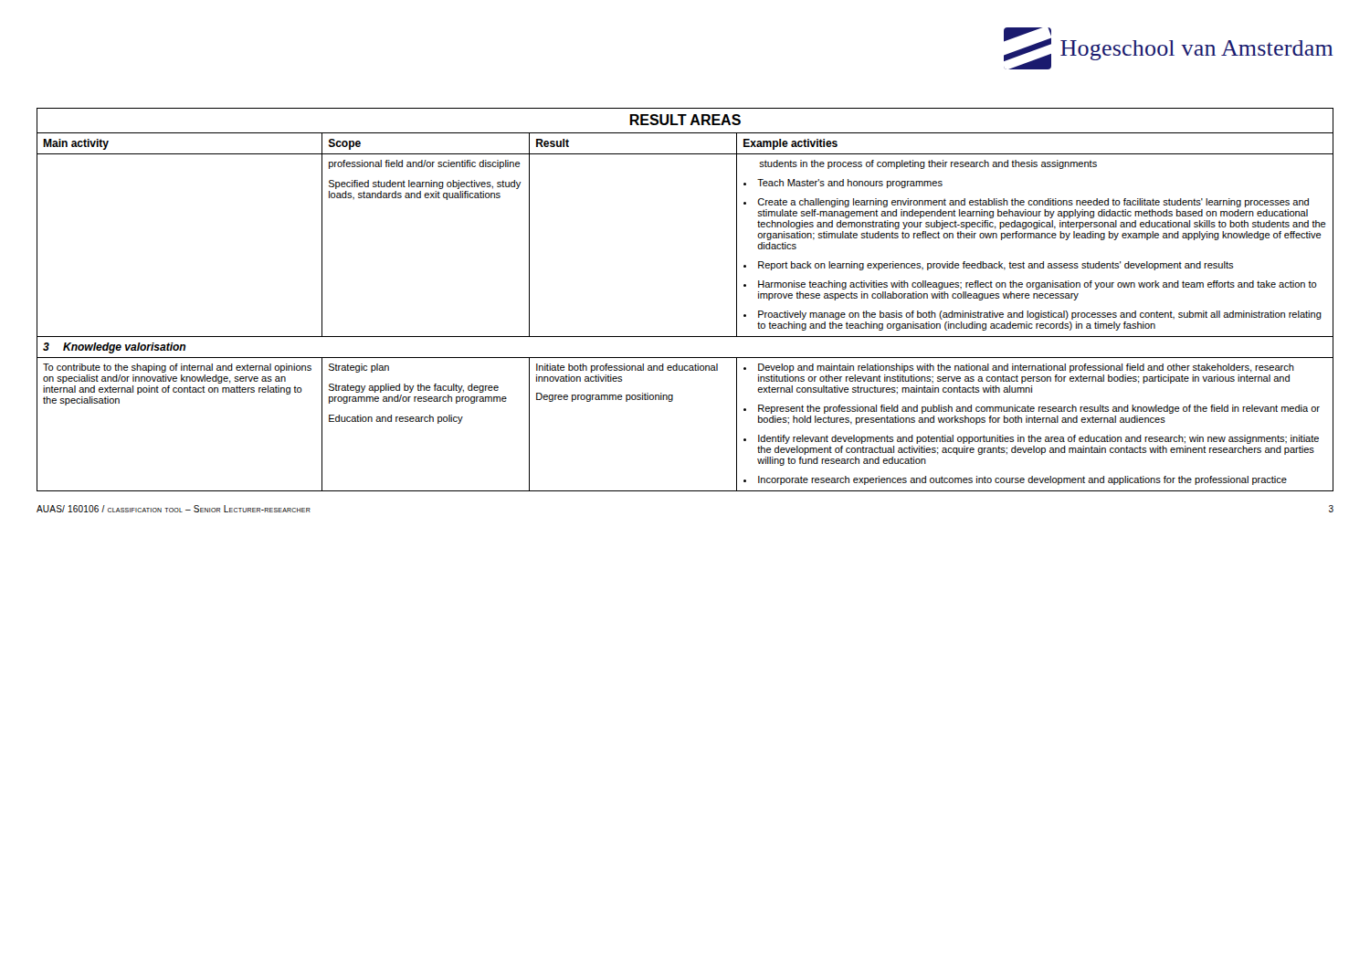Hogeschool van Amsterdam
| RESULT AREAS |
| Main activity | Scope | Result | Example activities |
| | professional field and/or scientific discipline Specified student learning objectives, study loads, standards and exit qualifications | | students in the process of completing their research and thesis assignments Teach Master's and honours programmes Create a challenging learning environment and establish the conditions needed to facilitate students' learning processes and stimulate self-management and independent learning behaviour by applying didactic methods based on modern educational technologies and demonstrating your subject-specific, pedagogical, interpersonal and educational skills to both students and the organisation; stimulate students to reflect on their own performance by leading by example and applying knowledge of effective didactics Report back on learning experiences, provide feedback, test and assess students' development and results Harmonise teaching activities with colleagues; reflect on the organisation of your own work and team efforts and take action to improve these aspects in collaboration with colleagues where necessary Proactively manage on the basis of both (administrative and logistical) processes and content, submit all administration relating to teaching and the teaching organisation (including academic records) in a timely fashion |
| 3 Knowledge valorisation |
| To contribute to the shaping of internal and external opinions on specialist and/or innovative knowledge, serve as an internal and external point of contact on matters relating to the specialisation | Strategic plan Strategy applied by the faculty, degree programme and/or research programme Education and research policy | Initiate both professional and educational innovation activities Degree programme positioning | Develop and maintain relationships with the national and international professional field and other stakeholders, research institutions or other relevant institutions; serve as a contact person for external bodies; participate in various internal and external consultative structures; maintain contacts with alumni Represent the professional field and publish and communicate research results and knowledge of the field in relevant media or bodies; hold lectures, presentations and workshops for both internal and external audiences Identify relevant developments and potential opportunities in the area of education and research; win new assignments; initiate the development of contractual activities; acquire grants; develop and maintain contacts with eminent researchers and parties willing to fund research and education Incorporate research experiences and outcomes into course development and applications for the professional practice |
AUAS/ 160106 / classification tool – Senior Lecturer-researcher
3